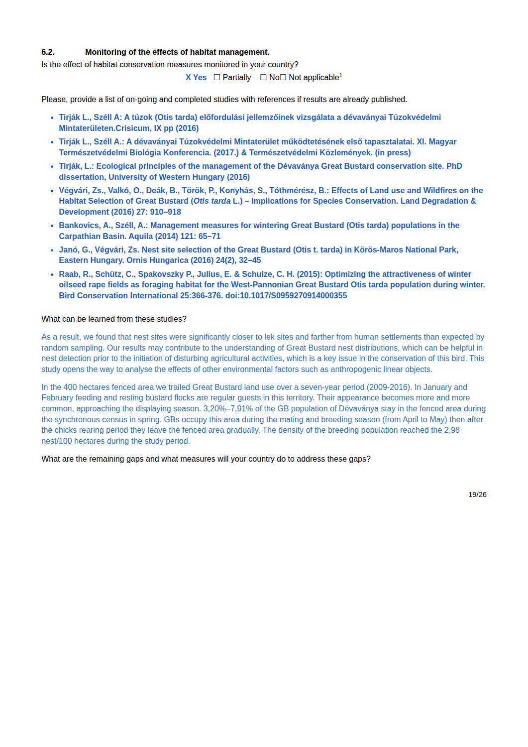6.2. Monitoring of the effects of habitat management.
Is the effect of habitat conservation measures monitored in your country?
X Yes ☐ Partially ☐ No☐ Not applicable1
Please, provide a list of on-going and completed studies with references if results are already published.
Tirják L., Széll A: A túzok (Otis tarda) előfordulási jellemzőinek vizsgálata a dévaványai Túzokvédelmi Mintaterületen.Crisicum, IX pp (2016)
Tirják L., Széll A.: A dévaványai Túzokvédelmi Mintaterület működtetésének első tapasztalatai. XI. Magyar Természetvédelmi Biológia Konferencia. (2017.) & Természetvédelmi Közlemények. (in press)
Tirják, L.: Ecological principles of the management of the Dévaványa Great Bustard conservation site. PhD dissertation, University of Western Hungary (2016)
Végvári, Zs., Valkó, O., Deák, B., Török, P., Konyhás, S., Tóthmérész, B.: Effects of Land use and Wildfires on the Habitat Selection of Great Bustard (Otis tarda L.) – Implications for Species Conservation. Land Degradation & Development (2016) 27: 910–918
Bankovics, A., Széll, A.: Management measures for wintering Great Bustard (Otis tarda) populations in the Carpathian Basin. Aquila (2014) 121: 65–71
Janó, G., Végvári, Zs. Nest site selection of the Great Bustard (Otis t. tarda) in Körös-Maros National Park, Eastern Hungary. Ornis Hungarica (2016) 24(2), 32–45
Raab, R., Schütz, C., Spakovszky P., Julius, E. & Schulze, C. H. (2015): Optimizing the attractiveness of winter oilseed rape fields as foraging habitat for the West-Pannonian Great Bustard Otis tarda population during winter. Bird Conservation International 25:366-376. doi:10.1017/S0959270914000355
What can be learned from these studies?
As a result, we found that nest sites were significantly closer to lek sites and farther from human settlements than expected by random sampling. Our results may contribute to the understanding of Great Bustard nest distributions, which can be helpful in nest detection prior to the initiation of disturbing agricultural activities, which is a key issue in the conservation of this bird. This study opens the way to analyse the effects of other environmental factors such as anthropogenic linear objects.
In the 400 hectares fenced area we trailed Great Bustard land use over a seven-year period (2009-2016). In January and February feeding and resting bustard flocks are regular guests in this territory. Their appearance becomes more and more common, approaching the displaying season. 3,20%–7,91% of the GB population of Dévaványa stay in the fenced area during the synchronous census in spring. GBs occupy this area during the mating and breeding season (from April to May) then after the chicks rearing period they leave the fenced area gradually. The density of the breeding population reached the 2,98 nest/100 hectares during the study period.
What are the remaining gaps and what measures will your country do to address these gaps?
19/26